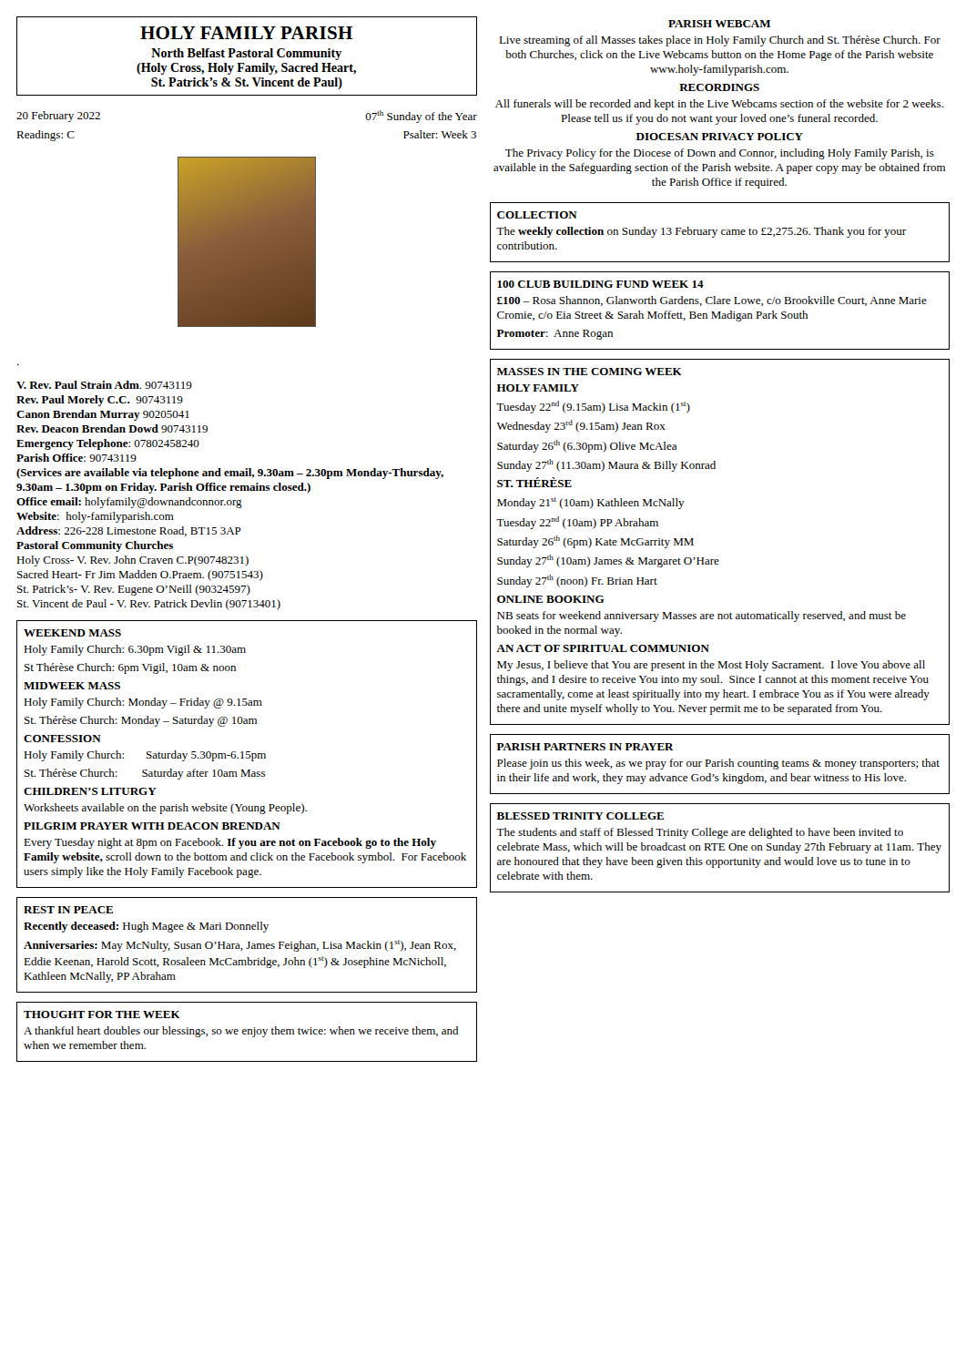HOLY FAMILY PARISH
North Belfast Pastoral Community
(Holy Cross, Holy Family, Sacred Heart,
St. Patrick’s & St. Vincent de Paul)
20 February 2022
07th Sunday of the Year
Readings: C
Psalter: Week 3
.
V. Rev. Paul Strain Adm. 90743119
Rev. Paul Morely C.C. 90743119
Canon Brendan Murray 90205041
Rev. Deacon Brendan Dowd 90743119
Emergency Telephone: 07802458240
Parish Office: 90743119
(Services are available via telephone and email, 9.30am – 2.30pm Monday-Thursday, 9.30am – 1.30pm on Friday. Parish Office remains closed.)
Office email: holyfamily@downandconnor.org
Website: holy-familyparish.com
Address: 226-228 Limestone Road, BT15 3AP
Pastoral Community Churches
Holy Cross- V. Rev. John Craven C.P(90748231)
Sacred Heart- Fr Jim Madden O.Praem. (90751543)
St. Patrick’s- V. Rev. Eugene O’Neill (90324597)
St. Vincent de Paul - V. Rev. Patrick Devlin (90713401)
WEEKEND MASS
Holy Family Church: 6.30pm Vigil & 11.30am
St Thérèse Church: 6pm Vigil, 10am & noon
MIDWEEK MASS
Holy Family Church: Monday – Friday @ 9.15am
St. Thérèse Church: Monday – Saturday @ 10am
CONFESSION
Holy Family Church: Saturday 5.30pm-6.15pm
St. Thérèse Church: Saturday after 10am Mass
CHILDREN’S LITURGY
Worksheets available on the parish website (Young People).
PILGRIM PRAYER WITH DEACON BRENDAN
Every Tuesday night at 8pm on Facebook. If you are not on Facebook go to the Holy Family website, scroll down to the bottom and click on the Facebook symbol. For Facebook users simply like the Holy Family Facebook page.
REST IN PEACE
Recently deceased: Hugh Magee & Mari Donnelly
Anniversaries: May McNulty, Susan O’Hara, James Feighan, Lisa Mackin (1st), Jean Rox, Eddie Keenan, Harold Scott, Rosaleen McCambridge, John (1st) & Josephine McNicholl, Kathleen McNally, PP Abraham
THOUGHT FOR THE WEEK
A thankful heart doubles our blessings, so we enjoy them twice: when we receive them, and when we remember them.
PARISH WEBCAM
Live streaming of all Masses takes place in Holy Family Church and St. Thérèse Church. For both Churches, click on the Live Webcams button on the Home Page of the Parish website www.holy-familyparish.com.
RECORDINGS
All funerals will be recorded and kept in the Live Webcams section of the website for 2 weeks. Please tell us if you do not want your loved one’s funeral recorded.
DIOCESAN PRIVACY POLICY
The Privacy Policy for the Diocese of Down and Connor, including Holy Family Parish, is available in the Safeguarding section of the Parish website. A paper copy may be obtained from the Parish Office if required.
COLLECTION
The weekly collection on Sunday 13 February came to £2,275.26. Thank you for your contribution.
100 CLUB BUILDING FUND WEEK 14
£100 – Rosa Shannon, Glanworth Gardens, Clare Lowe, c/o Brookville Court, Anne Marie Cromie, c/o Eia Street & Sarah Moffett, Ben Madigan Park South
Promoter: Anne Rogan
MASSES IN THE COMING WEEK
HOLY FAMILY
Tuesday 22nd (9.15am) Lisa Mackin (1st)
Wednesday 23rd (9.15am) Jean Rox
Saturday 26th (6.30pm) Olive McAlea
Sunday 27th (11.30am) Maura & Billy Konrad
ST. THÉRÈSE
Monday 21st (10am) Kathleen McNally
Tuesday 22nd (10am) PP Abraham
Saturday 26th (6pm) Kate McGarrity MM
Sunday 27th (10am) James & Margaret O’Hare
Sunday 27th (noon) Fr. Brian Hart
ONLINE BOOKING
NB seats for weekend anniversary Masses are not automatically reserved, and must be booked in the normal way.
AN ACT OF SPIRITUAL COMMUNION
My Jesus, I believe that You are present in the Most Holy Sacrament. I love You above all things, and I desire to receive You into my soul. Since I cannot at this moment receive You sacramentally, come at least spiritually into my heart. I embrace You as if You were already there and unite myself wholly to You. Never permit me to be separated from You.
PARISH PARTNERS IN PRAYER
Please join us this week, as we pray for our Parish counting teams & money transporters; that in their life and work, they may advance God’s kingdom, and bear witness to His love.
BLESSED TRINITY COLLEGE
The students and staff of Blessed Trinity College are delighted to have been invited to celebrate Mass, which will be broadcast on RTE One on Sunday 27th February at 11am. They are honoured that they have been given this opportunity and would love us to tune in to celebrate with them.